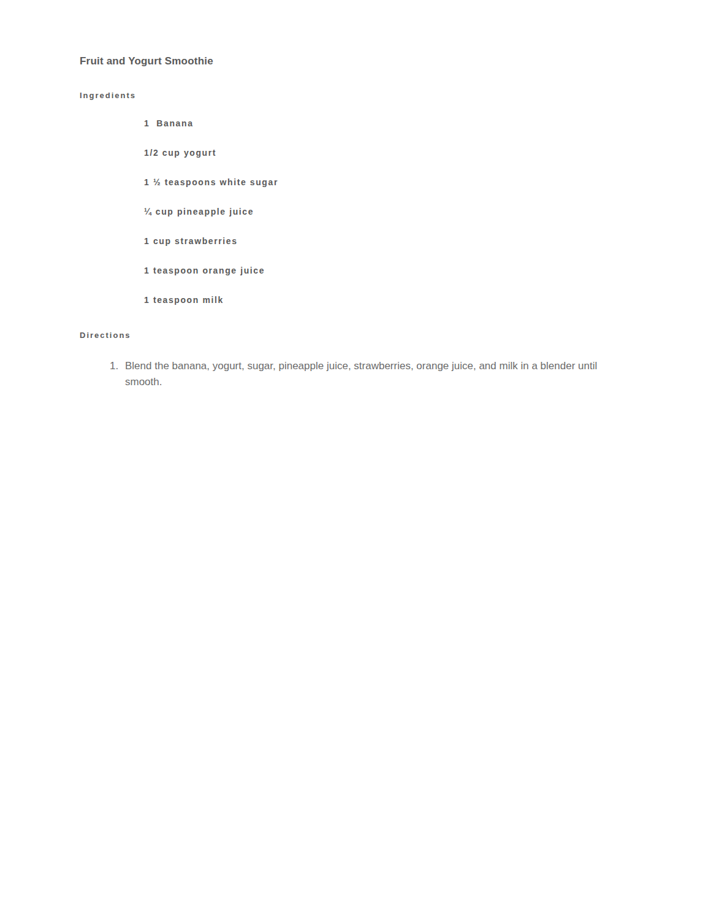Fruit and Yogurt Smoothie
Ingredients
1 Banana
1/2 cup yogurt
1 ½ teaspoons white sugar
¼ cup pineapple juice
1 cup strawberries
1 teaspoon orange juice
1 teaspoon milk
Directions
Blend the banana, yogurt, sugar, pineapple juice, strawberries, orange juice, and milk in a blender until smooth.